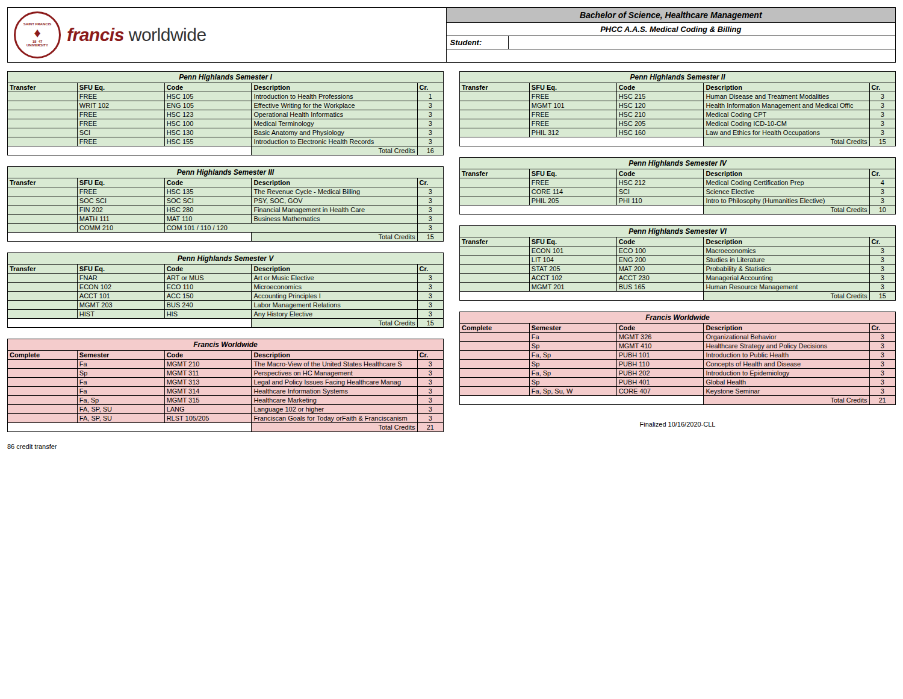SAINT FRANCIS
♦
18 47
UNIVERSITY
francis worldwide
Bachelor of Science, Healthcare Management
PHCC A.A.S. Medical Coding & Billing
Student:
Penn Highlands Semester I
| Transfer | SFU Eq. | Code | Description | Cr. |
| --- | --- | --- | --- | --- |
| | FREE | HSC 105 | Introduction to Health Professions | 1 |
| | WRIT 102 | ENG 105 | Effective Writing for the Workplace | 3 |
| | FREE | HSC 123 | Operational Health Informatics | 3 |
| | FREE | HSC 100 | Medical Terminology | 3 |
| | SCI | HSC 130 | Basic Anatomy and Physiology | 3 |
| | FREE | HSC 155 | Introduction to Electronic Health Records | 3 |
| | Total Credits | 16 |
Penn Highlands Semester III
| Transfer | SFU Eq. | Code | Description | Cr. |
| --- | --- | --- | --- | --- |
| | FREE | HSC 135 | The Revenue Cycle - Medical Billing | 3 |
| | SOC SCI | SOC SCI | PSY, SOC, GOV | 3 |
| | FIN 202 | HSC 280 | Financial Management in Health Care | 3 |
| | MATH 111 | MAT 110 | Business Mathematics | 3 |
| | COMM 210 | COM 101 / 110 / 120 | 3 |
| | Total Credits | 15 |
Penn Highlands Semester V
| Transfer | SFU Eq. | Code | Description | Cr. |
| --- | --- | --- | --- | --- |
| | FNAR | ART or MUS | Art or Music Elective | 3 |
| | ECON 102 | ECO 110 | Microeconomics | 3 |
| | ACCT 101 | ACC 150 | Accounting Principles I | 3 |
| | MGMT 203 | BUS 240 | Labor Management Relations | 3 |
| | HIST | HIS | Any History Elective | 3 |
| | Total Credits | 15 |
Francis Worldwide
| Complete | Semester | Code | Description | Cr. |
| --- | --- | --- | --- | --- |
| | Fa | MGMT 210 | The Macro-View of the United States Healthcare S | 3 |
| | Sp | MGMT 311 | Perspectives on HC Management | 3 |
| | Fa | MGMT 313 | Legal and Policy Issues Facing Healthcare Manag | 3 |
| | Fa | MGMT 314 | Healthcare Information Systems | 3 |
| | Fa, Sp | MGMT 315 | Healthcare Marketing | 3 |
| | FA, SP, SU | LANG | Language 102 or higher | 3 |
| | FA, SP, SU | RLST 105/205 | Franciscan Goals for Today orFaith & Franciscanism | 3 |
| | Total Credits | 21 |
86 credit transfer
Penn Highlands Semester II
| Transfer | SFU Eq. | Code | Description | Cr. |
| --- | --- | --- | --- | --- |
| | FREE | HSC 215 | Human Disease and Treatment Modalities | 3 |
| | MGMT 101 | HSC 120 | Health Information Management and Medical Offic | 3 |
| | FREE | HSC 210 | Medical Coding CPT | 3 |
| | FREE | HSC 205 | Medical Coding ICD-10-CM | 3 |
| | PHIL 312 | HSC 160 | Law and Ethics for Health Occupations | 3 |
| | Total Credits | 15 |
Penn Highlands Semester IV
| Transfer | SFU Eq. | Code | Description | Cr. |
| --- | --- | --- | --- | --- |
| | FREE | HSC 212 | Medical Coding Certification Prep | 4 |
| | CORE 114 | SCI | Science Elective | 3 |
| | PHIL 205 | PHI 110 | Intro to Philosophy (Humanities Elective) | 3 |
| | Total Credits | 10 |
Penn Highlands Semester VI
| Transfer | SFU Eq. | Code | Description | Cr. |
| --- | --- | --- | --- | --- |
| | ECON 101 | ECO 100 | Macroeconomics | 3 |
| | LIT 104 | ENG 200 | Studies in Literature | 3 |
| | STAT 205 | MAT 200 | Probability & Statistics | 3 |
| | ACCT 102 | ACCT 230 | Managerial Accounting | 3 |
| | MGMT 201 | BUS 165 | Human Resource Management | 3 |
| | Total Credits | 15 |
Francis Worldwide
| Complete | Semester | Code | Description | Cr. |
| --- | --- | --- | --- | --- |
| | Fa | MGMT 326 | Organizational Behavior | 3 |
| | Sp | MGMT 410 | Healthcare Strategy and Policy Decisions | 3 |
| | Fa, Sp | PUBH 101 | Introduction to Public Health | 3 |
| | Sp | PUBH 110 | Concepts of Health and Disease | 3 |
| | Fa, Sp | PUBH 202 | Introduction to Epidemiology | 3 |
| | Sp | PUBH 401 | Global Health | 3 |
| | Fa, Sp, Su, W | CORE 407 | Keystone Seminar | 3 |
| | Total Credits | 21 |
Finalized 10/16/2020-CLL